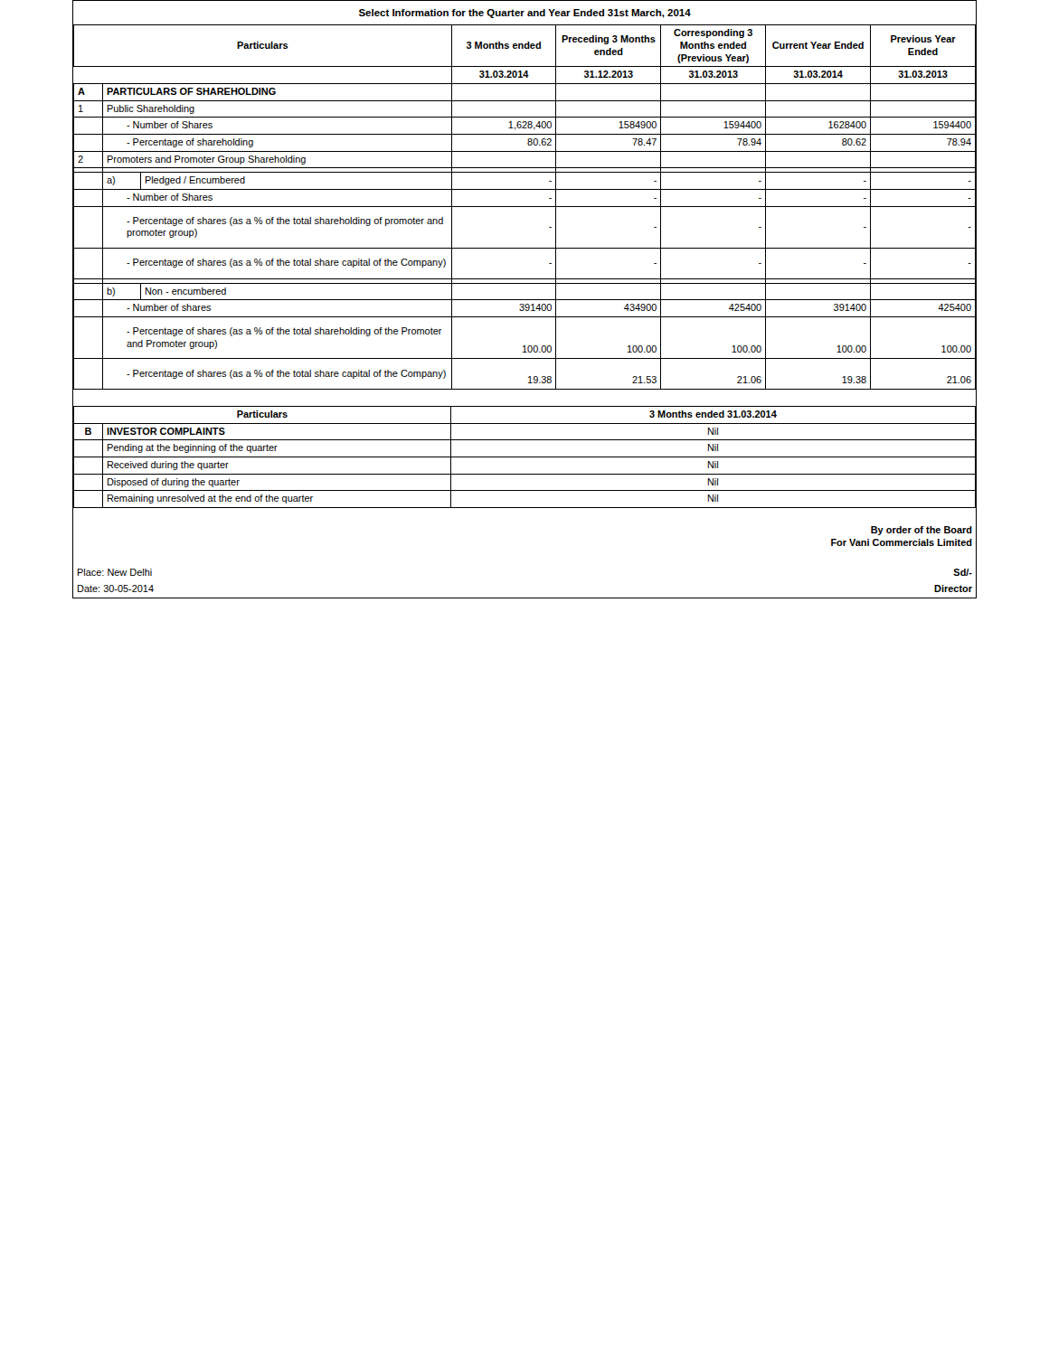| Select Information for the Quarter and Year Ended 31st March, 2014 |
| Particulars | 3 Months ended | Preceding 3 Months ended | Corresponding 3 Months ended (Previous Year) | Current Year Ended | Previous Year Ended |
| | 31.03.2014 | 31.12.2013 | 31.03.2013 | 31.03.2014 | 31.03.2013 |
| A | PARTICULARS OF SHAREHOLDING | | | | | |
| 1 | Public Shareholding | | | | | |
| | - Number of Shares | 1,628,400 | 1584900 | 1594400 | 1628400 | 1594400 |
| | - Percentage of shareholding | 80.62 | 78.47 | 78.94 | 80.62 | 78.94 |
| 2 | Promoters and Promoter Group Shareholding | | | | | |
| | a) | Pledged / Encumbered | - | - | - | - | - |
| | - Number of Shares | - | - | - | - | - |
| | - Percentage of shares (as a % of the total shareholding of promoter and promoter group) | - | - | - | - | - |
| | - Percentage of shares (as a % of the total share capital of the Company) | - | - | - | - | - |
| | b) | Non - encumbered | | | | | |
| | - Number of shares | 391400 | 434900 | 425400 | 391400 | 425400 |
| | - Percentage of shares (as a % of the total shareholding of the Promoter and Promoter group) | 100.00 | 100.00 | 100.00 | 100.00 | 100.00 |
| | - Percentage of shares (as a % of the total share capital of the Company) | 19.38 | 21.53 | 21.06 | 19.38 | 21.06 |
| Particulars | 3 Months ended 31.03.2014 |
| B | INVESTOR COMPLAINTS | Nil |
| | Pending at the beginning of the quarter | Nil |
| | Received during the quarter | Nil |
| | Disposed of during the quarter | Nil |
| | Remaining unresolved at the end of the quarter | Nil |
| | By order of the Board For Vani Commercials Limited |
| Place: New Delhi | Sd/- |
| Date: 30-05-2014 | Director |